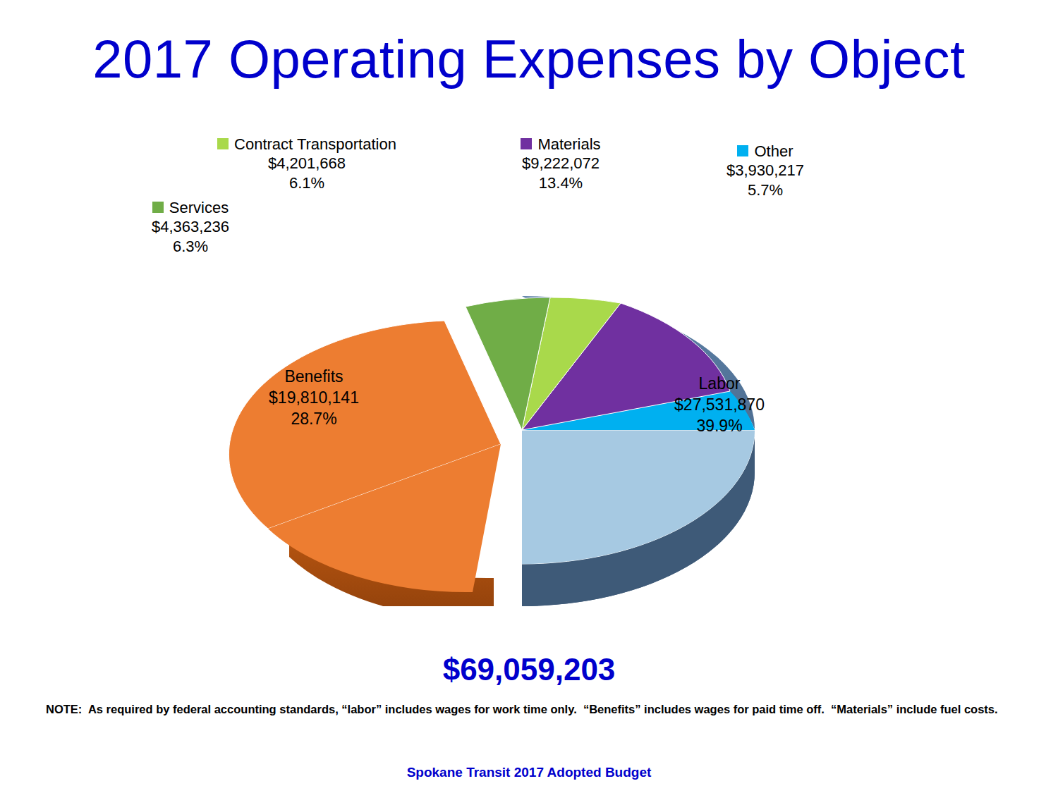2017 Operating Expenses by Object
Contract Transportation $4,201,668 6.1%
Services $4,363,236 6.3%
Materials $9,222,072 13.4%
Other $3,930,217 5.7%
Benefits
$19,810,141
28.7%
Labor
$27,531,870
39.9%
$69,059,203
NOTE: As required by federal accounting standards, “labor” includes wages for work time only. “Benefits” includes wages for paid time off. “Materials” include fuel costs.
Spokane Transit 2017 Adopted Budget